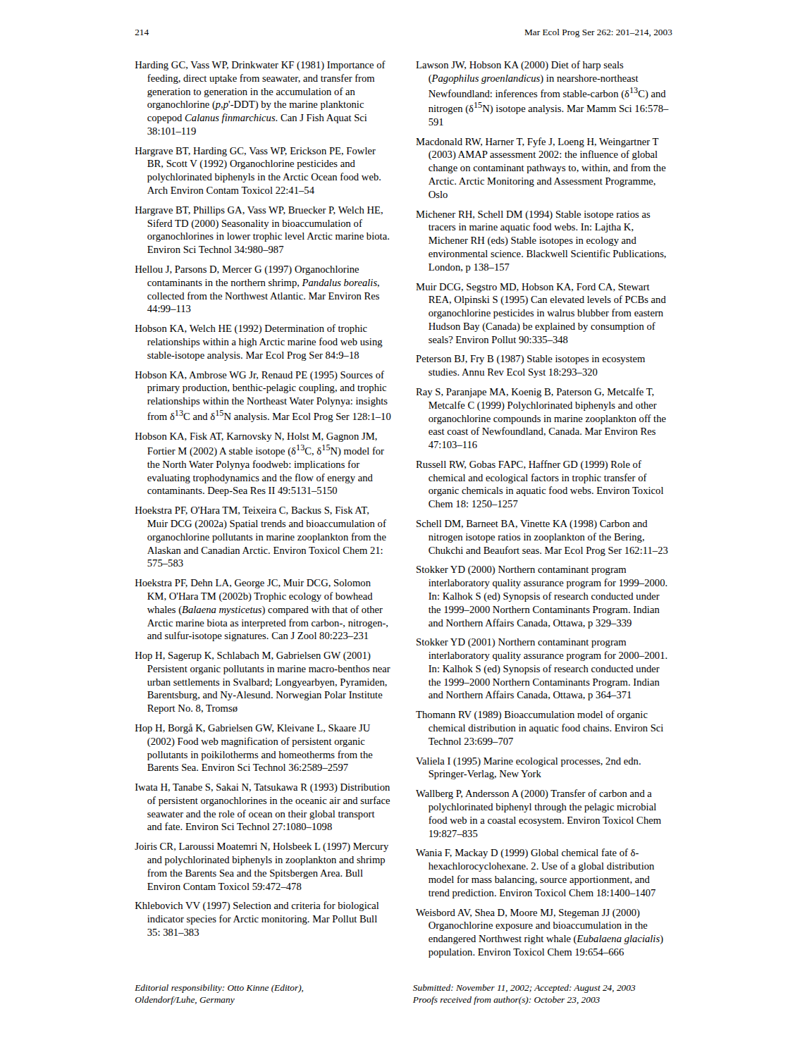214 Mar Ecol Prog Ser 262: 201–214, 2003
Harding GC, Vass WP, Drinkwater KF (1981) Importance of feeding, direct uptake from seawater, and transfer from generation to generation in the accumulation of an organochlorine (p,p'-DDT) by the marine planktonic copepod Calanus finmarchicus. Can J Fish Aquat Sci 38:101–119
Hargrave BT, Harding GC, Vass WP, Erickson PE, Fowler BR, Scott V (1992) Organochlorine pesticides and polychlorinated biphenyls in the Arctic Ocean food web. Arch Environ Contam Toxicol 22:41–54
Hargrave BT, Phillips GA, Vass WP, Bruecker P, Welch HE, Siferd TD (2000) Seasonality in bioaccumulation of organochlorines in lower trophic level Arctic marine biota. Environ Sci Technol 34:980–987
Hellou J, Parsons D, Mercer G (1997) Organochlorine contaminants in the northern shrimp, Pandalus borealis, collected from the Northwest Atlantic. Mar Environ Res 44:99–113
Hobson KA, Welch HE (1992) Determination of trophic relationships within a high Arctic marine food web using stable-isotope analysis. Mar Ecol Prog Ser 84:9–18
Hobson KA, Ambrose WG Jr, Renaud PE (1995) Sources of primary production, benthic-pelagic coupling, and trophic relationships within the Northeast Water Polynya: insights from δ13C and δ15N analysis. Mar Ecol Prog Ser 128:1–10
Hobson KA, Fisk AT, Karnovsky N, Holst M, Gagnon JM, Fortier M (2002) A stable isotope (δ13C, δ15N) model for the North Water Polynya foodweb: implications for evaluating trophodynamics and the flow of energy and contaminants. Deep-Sea Res II 49:5131–5150
Hoekstra PF, O'Hara TM, Teixeira C, Backus S, Fisk AT, Muir DCG (2002a) Spatial trends and bioaccumulation of organochlorine pollutants in marine zooplankton from the Alaskan and Canadian Arctic. Environ Toxicol Chem 21: 575–583
Hoekstra PF, Dehn LA, George JC, Muir DCG, Solomon KM, O'Hara TM (2002b) Trophic ecology of bowhead whales (Balaena mysticetus) compared with that of other Arctic marine biota as interpreted from carbon-, nitrogen-, and sulfur-isotope signatures. Can J Zool 80:223–231
Hop H, Sagerup K, Schlabach M, Gabrielsen GW (2001) Persistent organic pollutants in marine macro-benthos near urban settlements in Svalbard; Longyearbyen, Pyramiden, Barentsburg, and Ny-Alesund. Norwegian Polar Institute Report No. 8, Tromsø
Hop H, Borgå K, Gabrielsen GW, Kleivane L, Skaare JU (2002) Food web magnification of persistent organic pollutants in poikilotherms and homeotherms from the Barents Sea. Environ Sci Technol 36:2589–2597
Iwata H, Tanabe S, Sakai N, Tatsukawa R (1993) Distribution of persistent organochlorines in the oceanic air and surface seawater and the role of ocean on their global transport and fate. Environ Sci Technol 27:1080–1098
Joiris CR, Laroussi Moatemri N, Holsbeek L (1997) Mercury and polychlorinated biphenyls in zooplankton and shrimp from the Barents Sea and the Spitsbergen Area. Bull Environ Contam Toxicol 59:472–478
Khlebovich VV (1997) Selection and criteria for biological indicator species for Arctic monitoring. Mar Pollut Bull 35: 381–383
Lawson JW, Hobson KA (2000) Diet of harp seals (Pagophilus groenlandicus) in nearshore-northeast Newfoundland: inferences from stable-carbon (δ13C) and nitrogen (δ15N) isotope analysis. Mar Mamm Sci 16:578–591
Macdonald RW, Harner T, Fyfe J, Loeng H, Weingartner T (2003) AMAP assessment 2002: the influence of global change on contaminant pathways to, within, and from the Arctic. Arctic Monitoring and Assessment Programme, Oslo
Michener RH, Schell DM (1994) Stable isotope ratios as tracers in marine aquatic food webs. In: Lajtha K, Michener RH (eds) Stable isotopes in ecology and environmental science. Blackwell Scientific Publications, London, p 138–157
Muir DCG, Segstro MD, Hobson KA, Ford CA, Stewart REA, Olpinski S (1995) Can elevated levels of PCBs and organochlorine pesticides in walrus blubber from eastern Hudson Bay (Canada) be explained by consumption of seals? Environ Pollut 90:335–348
Peterson BJ, Fry B (1987) Stable isotopes in ecosystem studies. Annu Rev Ecol Syst 18:293–320
Ray S, Paranjape MA, Koenig B, Paterson G, Metcalfe T, Metcalfe C (1999) Polychlorinated biphenyls and other organochlorine compounds in marine zooplankton off the east coast of Newfoundland, Canada. Mar Environ Res 47:103–116
Russell RW, Gobas FAPC, Haffner GD (1999) Role of chemical and ecological factors in trophic transfer of organic chemicals in aquatic food webs. Environ Toxicol Chem 18: 1250–1257
Schell DM, Barneet BA, Vinette KA (1998) Carbon and nitrogen isotope ratios in zooplankton of the Bering, Chukchi and Beaufort seas. Mar Ecol Prog Ser 162:11–23
Stokker YD (2000) Northern contaminant program interlaboratory quality assurance program for 1999–2000. In: Kalhok S (ed) Synopsis of research conducted under the 1999–2000 Northern Contaminants Program. Indian and Northern Affairs Canada, Ottawa, p 329–339
Stokker YD (2001) Northern contaminant program interlaboratory quality assurance program for 2000–2001. In: Kalhok S (ed) Synopsis of research conducted under the 1999–2000 Northern Contaminants Program. Indian and Northern Affairs Canada, Ottawa, p 364–371
Thomann RV (1989) Bioaccumulation model of organic chemical distribution in aquatic food chains. Environ Sci Technol 23:699–707
Valiela I (1995) Marine ecological processes, 2nd edn. Springer-Verlag, New York
Wallberg P, Andersson A (2000) Transfer of carbon and a polychlorinated biphenyl through the pelagic microbial food web in a coastal ecosystem. Environ Toxicol Chem 19:827–835
Wania F, Mackay D (1999) Global chemical fate of δ-hexachlorocyclohexane. 2. Use of a global distribution model for mass balancing, source apportionment, and trend prediction. Environ Toxicol Chem 18:1400–1407
Weisbord AV, Shea D, Moore MJ, Stegeman JJ (2000) Organochlorine exposure and bioaccumulation in the endangered Northwest right whale (Eubalaena glacialis) population. Environ Toxicol Chem 19:654–666
Editorial responsibility: Otto Kinne (Editor),
Oldendorf/Luhe, Germany
Submitted: November 11, 2002; Accepted: August 24, 2003
Proofs received from author(s): October 23, 2003